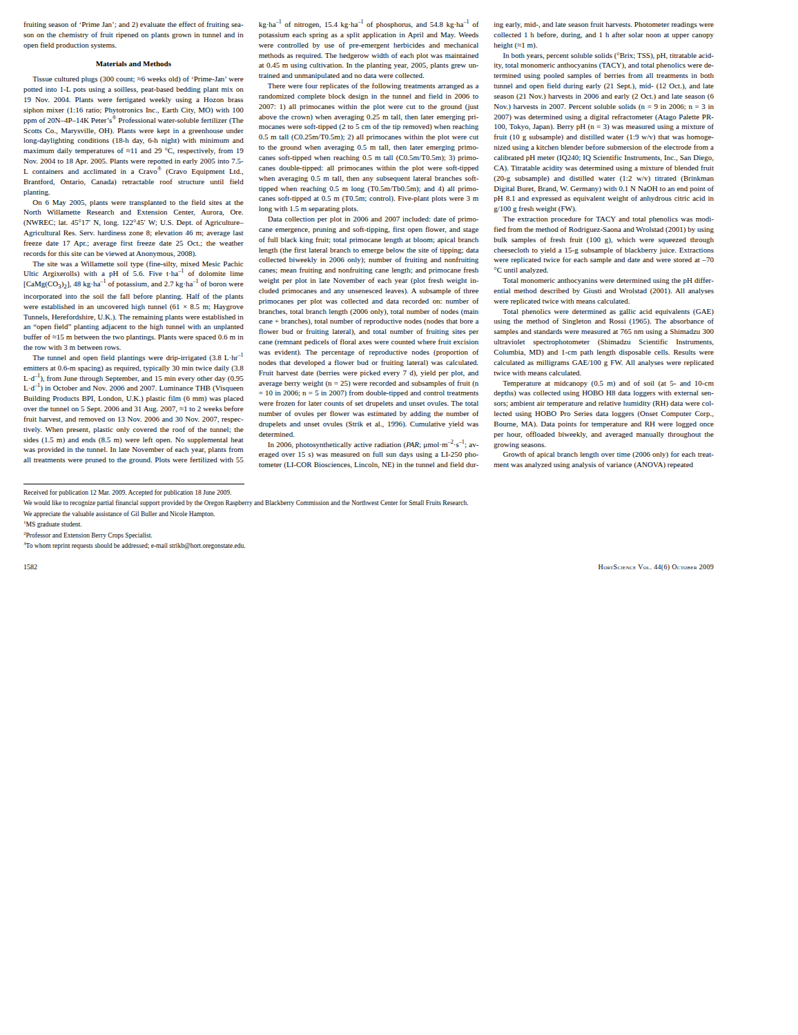fruiting season of ‘Prime Jan’; and 2) evaluate the effect of fruiting season on the chemistry of fruit ripened on plants grown in tunnel and in open field production systems.
Materials and Methods
Tissue cultured plugs (300 count; ≈6 weeks old) of ‘Prime-Jan’ were potted into 1-L pots using a soilless, peat-based bedding plant mix on 19 Nov. 2004. Plants were fertigated weekly using a Hozon brass siphon mixer (1:16 ratio; Phytotronics Inc., Earth City, MO) with 100 ppm of 20N–4P–14K Peter’s® Professional water-soluble fertilizer (The Scotts Co., Marysville, OH). Plants were kept in a greenhouse under long-daylighting conditions (18-h day, 6-h night) with minimum and maximum daily temperatures of ≈11 and 29 °C, respectively, from 19 Nov. 2004 to 18 Apr. 2005. Plants were repotted in early 2005 into 7.5-L containers and acclimated in a Cravo® (Cravo Equipment Ltd., Brantford, Ontario, Canada) retractable roof structure until field planting.
On 6 May 2005, plants were transplanted to the field sites at the North Willamette Research and Extension Center, Aurora, Ore. (NWREC; lat. 45°17′ N, long. 122°45′ W; U.S. Dept. of Agriculture–Agricultural Res. Serv. hardiness zone 8; elevation 46 m; average last freeze date 17 Apr.; average first freeze date 25 Oct.; the weather records for this site can be viewed at Anonymous, 2008).
The site was a Willamette soil type (fine-silty, mixed Mesic Pachic Ultic Argixerolls) with a pH of 5.6. Five t·ha–1 of dolomite lime [CaMg(CO3)2], 48 kg·ha–1 of potassium, and 2.7 kg·ha–1 of boron were incorporated into the soil the fall before planting. Half of the plants were established in an uncovered high tunnel (61 × 8.5 m; Haygrove Tunnels, Herefordshire, U.K.). The remaining plants were established in an “open field” planting adjacent to the high tunnel with an unplanted buffer of ≈15 m between the two plantings. Plants were spaced 0.6 m in the row with 3 m between rows.
The tunnel and open field plantings were drip-irrigated (3.8 L·hr–1 emitters at 0.6-m spacing) as required, typically 30 min twice daily (3.8 L·d–1), from June through September, and 15 min every other day (0.95 L·d–1) in October and Nov. 2006 and 2007. Luminance THB (Visqueen Building Products BPI, London, U.K.) plastic film (6 mm) was placed over the tunnel on 5 Sept. 2006 and 31 Aug. 2007, ≈1 to 2 weeks before fruit harvest, and removed on 13 Nov. 2006 and 30 Nov. 2007, respectively. When present, plastic only covered the roof of the tunnel; the sides (1.5 m) and ends (8.5 m) were left open. No supplemental heat was provided in the tunnel. In late November of each year, plants from all treatments were pruned to the ground. Plots were fertilized with 55 kg·ha–1 of nitrogen, 15.4 kg·ha–1 of phosphorus, and 54.8 kg·ha–1 of potassium each spring as a split application in April and May. Weeds were controlled by use of pre-emergent herbicides and mechanical methods as required. The hedgerow width of each plot was maintained at 0.45 m using cultivation. In the planting year, 2005, plants grew untrained and unmanipulated and no data were collected.
There were four replicates of the following treatments arranged as a randomized complete block design in the tunnel and field in 2006 to 2007: 1) all primocanes within the plot were cut to the ground (just above the crown) when averaging 0.25 m tall, then later emerging primocanes were soft-tipped (2 to 5 cm of the tip removed) when reaching 0.5 m tall (C0.25m/T0.5m); 2) all primocanes within the plot were cut to the ground when averaging 0.5 m tall, then later emerging primocanes soft-tipped when reaching 0.5 m tall (C0.5m/T0.5m); 3) primocanes double-tipped: all primocanes within the plot were soft-tipped when averaging 0.5 m tall, then any subsequent lateral branches soft-tipped when reaching 0.5 m long (T0.5m/Tb0.5m); and 4) all primocanes soft-tipped at 0.5 m (T0.5m; control). Five-plant plots were 3 m long with 1.5 m separating plots.
Data collection per plot in 2006 and 2007 included: date of primocane emergence, pruning and soft-tipping, first open flower, and stage of full black king fruit; total primocane length at bloom; apical branch length (the first lateral branch to emerge below the site of tipping; data collected biweekly in 2006 only); number of fruiting and nonfruiting canes; mean fruiting and nonfruiting cane length; and primocane fresh weight per plot in late November of each year (plot fresh weight included primocanes and any unsenesced leaves). A subsample of three primocanes per plot was collected and data recorded on: number of branches, total branch length (2006 only), total number of nodes (main cane + branches), total number of reproductive nodes (nodes that bore a flower bud or fruiting lateral), and total number of fruiting sites per cane (remnant pedicels of floral axes were counted where fruit excision was evident). The percentage of reproductive nodes (proportion of nodes that developed a flower bud or fruiting lateral) was calculated. Fruit harvest date (berries were picked every 7 d), yield per plot, and average berry weight (n = 25) were recorded and subsamples of fruit (n = 10 in 2006; n = 5 in 2007) from double-tipped and control treatments were frozen for later counts of set drupelets and unset ovules. The total number of ovules per flower was estimated by adding the number of drupelets and unset ovules (Strik et al., 1996). Cumulative yield was determined.
In 2006, photosynthetically active radiation (PAR; μmol·m–2·s–1; averaged over 15 s) was measured on full sun days using a LI-250 photometer (LI-COR Biosciences, Lincoln, NE) in the tunnel and field during early, mid-, and late season fruit harvests. Photometer readings were collected 1 h before, during, and 1 h after solar noon at upper canopy height (≈1 m).
In both years, percent soluble solids (°Brix; TSS), pH, titratable acidity, total monomeric anthocyanins (TACY), and total phenolics were determined using pooled samples of berries from all treatments in both tunnel and open field during early (21 Sept.), mid- (12 Oct.), and late season (21 Nov.) harvests in 2006 and early (2 Oct.) and late season (6 Nov.) harvests in 2007. Percent soluble solids (n = 9 in 2006; n = 3 in 2007) was determined using a digital refractometer (Atago Palette PR-100, Tokyo, Japan). Berry pH (n = 3) was measured using a mixture of fruit (10 g subsample) and distilled water (1:9 w/v) that was homogenized using a kitchen blender before submersion of the electrode from a calibrated pH meter (IQ240; IQ Scientific Instruments, Inc., San Diego, CA). Titratable acidity was determined using a mixture of blended fruit (20-g subsample) and distilled water (1:2 w/v) titrated (Brinkman Digital Buret, Brand, W. Germany) with 0.1 N NaOH to an end point of pH 8.1 and expressed as equivalent weight of anhydrous citric acid in g/100 g fresh weight (FW).
The extraction procedure for TACY and total phenolics was modified from the method of Rodriguez-Saona and Wrolstad (2001) by using bulk samples of fresh fruit (100 g), which were squeezed through cheesecloth to yield a 15-g subsample of blackberry juice. Extractions were replicated twice for each sample and date and were stored at –70 °C until analyzed.
Total monomeric anthocyanins were determined using the pH differential method described by Giusti and Wrolstad (2001). All analyses were replicated twice with means calculated.
Total phenolics were determined as gallic acid equivalents (GAE) using the method of Singleton and Rossi (1965). The absorbance of samples and standards were measured at 765 nm using a Shimadzu 300 ultraviolet spectrophotometer (Shimadzu Scientific Instruments, Columbia, MD) and 1-cm path length disposable cells. Results were calculated as milligrams GAE/100 g FW. All analyses were replicated twice with means calculated.
Temperature at midcanopy (0.5 m) and of soil (at 5- and 10-cm depths) was collected using HOBO H8 data loggers with external sensors; ambient air temperature and relative humidity (RH) data were collected using HOBO Pro Series data loggers (Onset Computer Corp., Bourne, MA). Data points for temperature and RH were logged once per hour, offloaded biweekly, and averaged manually throughout the growing seasons.
Growth of apical branch length over time (2006 only) for each treatment was analyzed using analysis of variance (ANOVA) repeated
Received for publication 12 Mar. 2009. Accepted for publication 18 June 2009.
We would like to recognize partial financial support provided by the Oregon Raspberry and Blackberry Commission and the Northwest Center for Small Fruits Research.
We appreciate the valuable assistance of Gil Buller and Nicole Hampton.
1MS graduate student.
2Professor and Extension Berry Crops Specialist.
3To whom reprint requests should be addressed; e-mail strikb@hort.oregonstate.edu.
1582 HortScience Vol. 44(6) October 2009